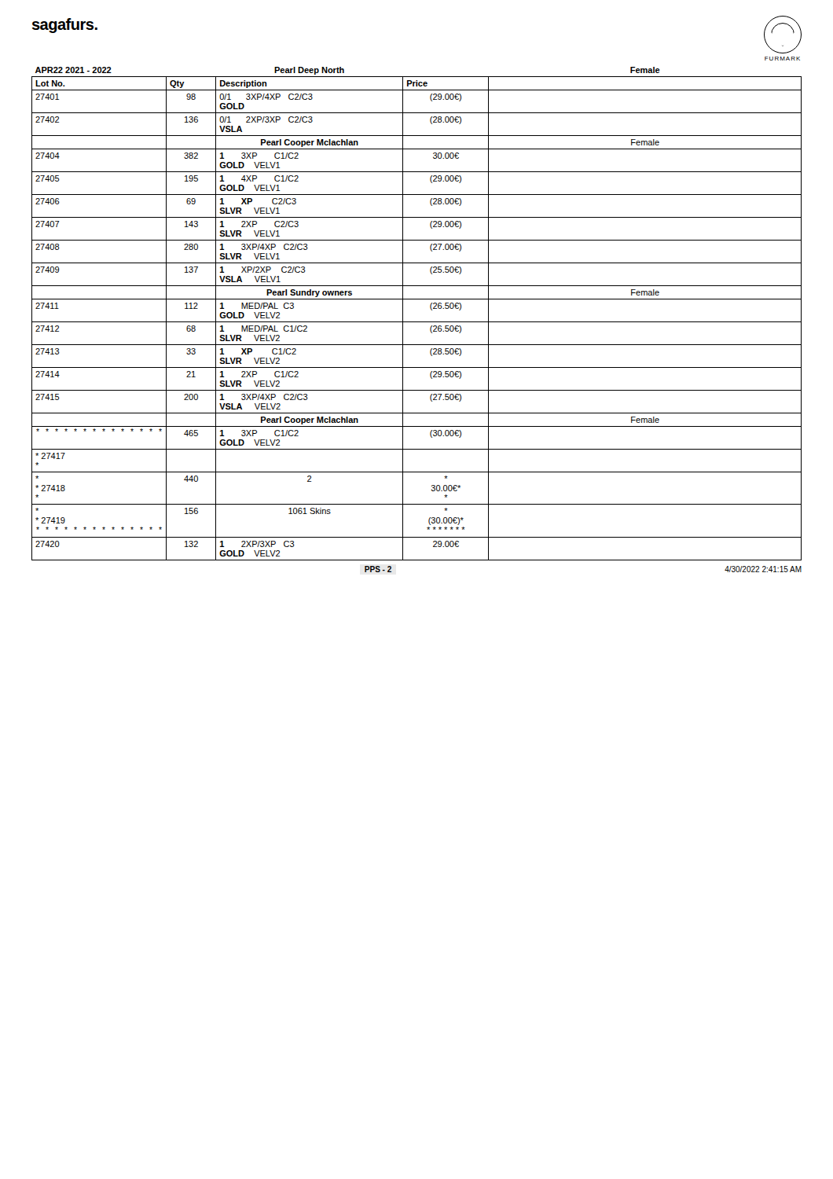sagafurs.
FURMARK
| APR22 2021 - 2022 | | Pearl Deep North | | Female |
| --- | --- | --- | --- | --- |
| Lot No. | Qty | Description | Price | |
| 27401 | 98 | 0/1 3XP/4XP C2/C3 GOLD | (29.00€) | |
| 27402 | 136 | 0/1 2XP/3XP C2/C3 VSLA | (28.00€) | |
| | | Pearl Cooper Mclachlan | | Female |
| 27404 | 382 | 1 3XP C1/C2 GOLD VELV1 | 30.00€ | |
| 27405 | 195 | 1 4XP C1/C2 GOLD VELV1 | (29.00€) | |
| 27406 | 69 | 1 XP C2/C3 SLVR VELV1 | (28.00€) | |
| 27407 | 143 | 1 2XP C2/C3 SLVR VELV1 | (29.00€) | |
| 27408 | 280 | 1 3XP/4XP C2/C3 SLVR VELV1 | (27.00€) | |
| 27409 | 137 | 1 XP/2XP C2/C3 VSLA VELV1 | (25.50€) | |
| | | Pearl Sundry owners | | Female |
| 27411 | 112 | 1 MED/PAL C3 GOLD VELV2 | (26.50€) | |
| 27412 | 68 | 1 MED/PAL C1/C2 SLVR VELV2 | (26.50€) | |
| 27413 | 33 | 1 XP C1/C2 SLVR VELV2 | (28.50€) | |
| 27414 | 21 | 1 2XP C1/C2 SLVR VELV2 | (29.50€) | |
| 27415 | 200 | 1 3XP/4XP C2/C3 VSLA VELV2 | (27.50€) | |
| | | Pearl Cooper Mclachlan | | Female |
| * * * * * * * * * * * * * * | 465 | 1 3XP C1/C2 GOLD VELV2 | (30.00€) | |
| * 27417 * | | | | |
| * * 27418 * | 440 | 2 | * 30.00€* * | |
| * * 27419 * * * * * * * * * * * * * * | 156 | 1061 Skins | * (30.00€)* * * * * * * * | |
| 27420 | 132 | 1 2XP/3XP C3 GOLD VELV2 | 29.00€ | |
PPS - 2
4/30/2022 2:41:15 AM